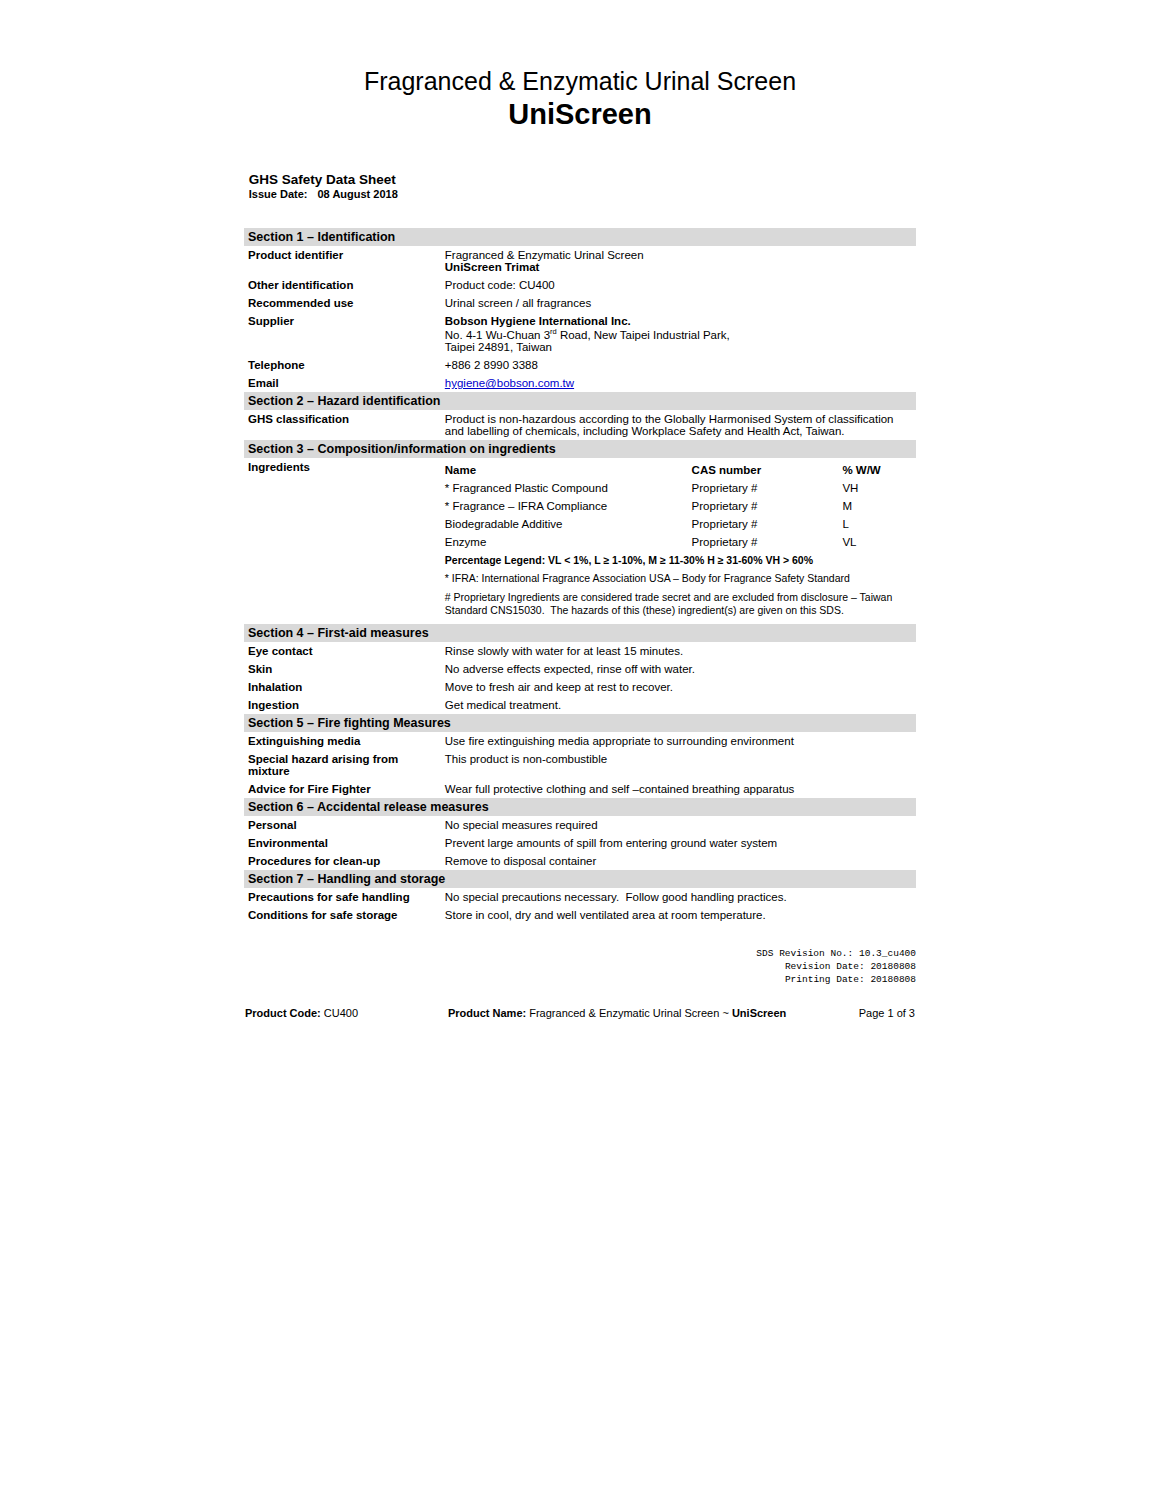Fragranced & Enzymatic Urinal Screen UniScreen
GHS Safety Data Sheet
Issue Date:08 August 2018
| Section 1 – Identification |
| Product identifier | Fragranced & Enzymatic Urinal Screen UniScreen Trimat |
| Other identification | Product code: CU400 |
| Recommended use | Urinal screen / all fragrances |
| Supplier | Bobson Hygiene International Inc. No. 4-1 Wu-Chuan 3 rd Road, New Taipei Industrial Park, Taipei 24891, Taiwan |
| Telephone | +886 2 8990 3388 |
| Email | hygiene@bobson.com.tw |
| Section 2 – Hazard identification |
| GHS classification | Product is non-hazardous according to the Globally Harmonised System of classification and labelling of chemicals, including Workplace Safety and Health Act, Taiwan. |
| Section 3 – Composition/information on ingredients |
| Ingredients | / Name / CAS number / % W/W / / * Fragranced Plastic Compound / Proprietary # / VH / / * Fragrance – IFRA Compliance / Proprietary # / M / / Biodegradable Additive / Proprietary # / L / / Enzyme / Proprietary # / VL / / Percentage Legend: VL < 1%, L ≥ 1-10%, M ≥ 11-30% H ≥ 31-60% VH > 60% / / * IFRA: International Fragrance Association USA – Body for Fragrance Safety Standard / / # Proprietary Ingredients are considered trade secret and are excluded from disclosure – Taiwan Standard CNS15030. The hazards of this (these) ingredient(s) are given on this SDS. / |
| Section 4 – First-aid measures |
| Eye contact | Rinse slowly with water for at least 15 minutes. |
| Skin | No adverse effects expected, rinse off with water. |
| Inhalation | Move to fresh air and keep at rest to recover. |
| Ingestion | Get medical treatment. |
| Section 5 – Fire fighting Measures |
| Extinguishing media | Use fire extinguishing media appropriate to surrounding environment |
| Special hazard arising from mixture | This product is non-combustible |
| Advice for Fire Fighter | Wear full protective clothing and self –contained breathing apparatus |
| Section 6 – Accidental release measures |
| Personal | No special measures required |
| Environmental | Prevent large amounts of spill from entering ground water system |
| Procedures for clean-up | Remove to disposal container |
| Section 7 – Handling and storage |
| Precautions for safe handling | No special precautions necessary. Follow good handling practices. |
| Conditions for safe storage | Store in cool, dry and well ventilated area at room temperature. |
SDS Revision No.: 10.3_cu400
Revision Date: 20180808
Printing Date: 20180808
| Product Code: CU400 | Product Name: Fragranced & Enzymatic Urinal Screen ~ UniScreen | Page 1 of 3 |